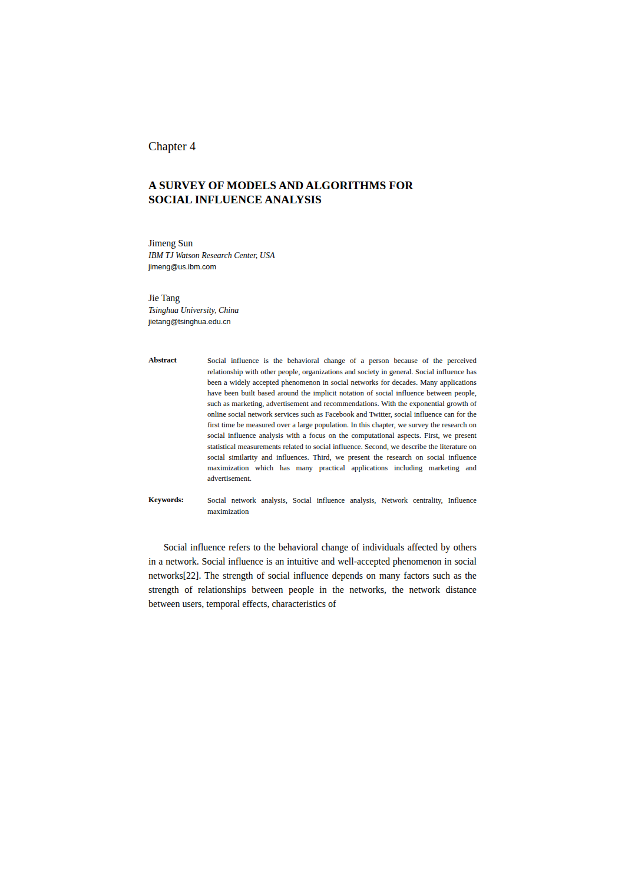Chapter 4
A Survey of Models and Algorithms for
Social Influence Analysis
Jimeng Sun
IBM TJ Watson Research Center, USA
jimeng@us.ibm.com
Jie Tang
Tsinghua University, China
jietang@tsinghua.edu.cn
Abstract
Social influence is the behavioral change of a person because of the perceived relationship with other people, organizations and society in general. Social influence has been a widely accepted phenomenon in social networks for decades. Many applications have been built based around the implicit notation of social influence between people, such as marketing, advertisement and recommendations. With the exponential growth of online social network services such as Facebook and Twitter, social influence can for the first time be measured over a large population. In this chapter, we survey the research on social influence analysis with a focus on the computational aspects. First, we present statistical measurements related to social influence. Second, we describe the literature on social similarity and influences. Third, we present the research on social influence maximization which has many practical applications including marketing and advertisement.
Keywords:
Social network analysis, Social influence analysis, Network centrality, Influence maximization
Social influence refers to the behavioral change of individuals affected by others in a network. Social influence is an intuitive and well-accepted phenomenon in social networks[22]. The strength of social influence depends on many factors such as the strength of relationships between people in the networks, the network distance between users, temporal effects, characteristics of